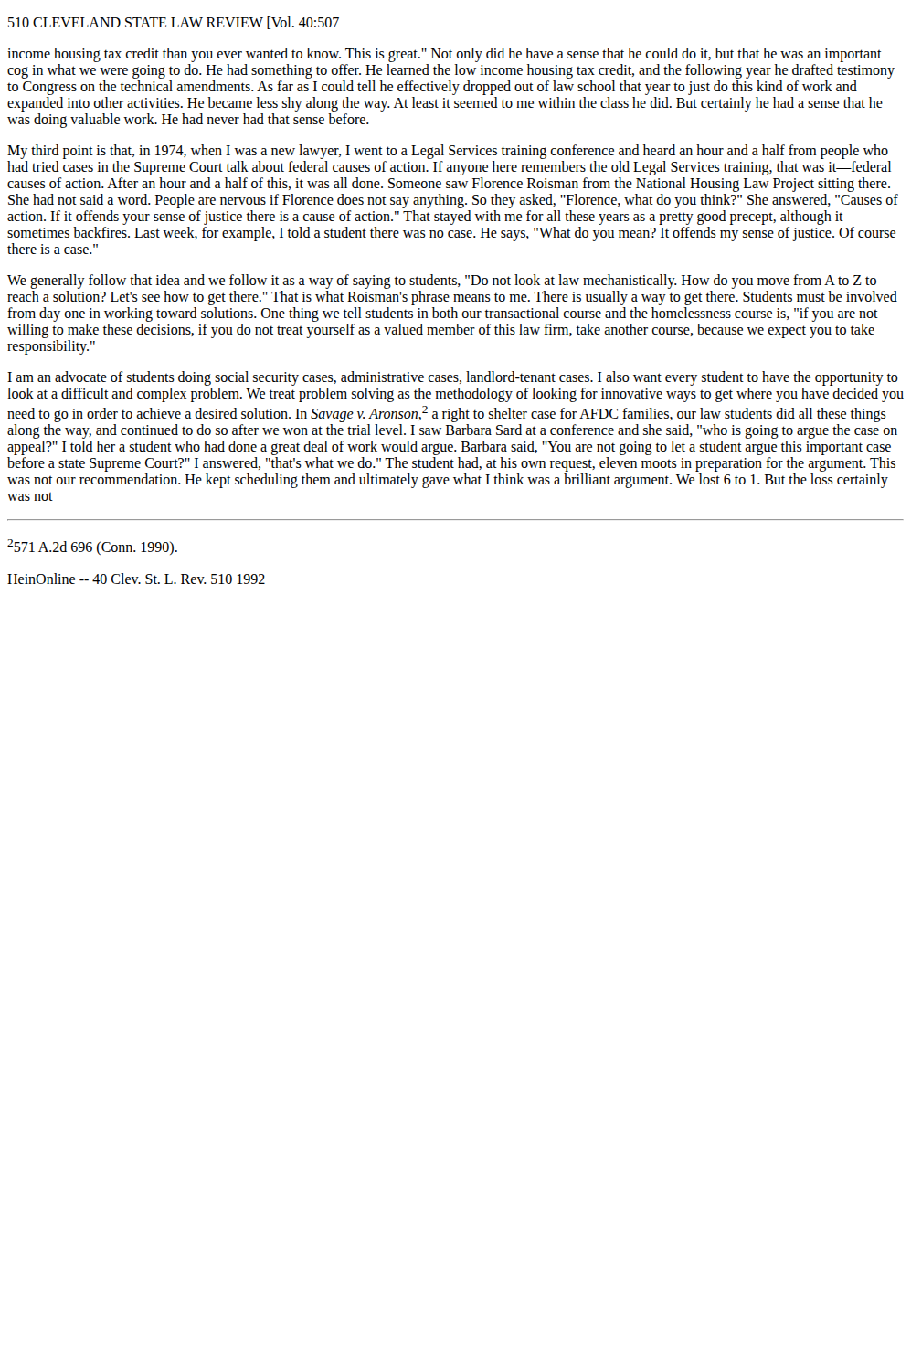510 CLEVELAND STATE LAW REVIEW [Vol. 40:507
income housing tax credit than you ever wanted to know. This is great." Not only did he have a sense that he could do it, but that he was an important cog in what we were going to do. He had something to offer. He learned the low income housing tax credit, and the following year he drafted testimony to Congress on the technical amendments. As far as I could tell he effectively dropped out of law school that year to just do this kind of work and expanded into other activities. He became less shy along the way. At least it seemed to me within the class he did. But certainly he had a sense that he was doing valuable work. He had never had that sense before.
My third point is that, in 1974, when I was a new lawyer, I went to a Legal Services training conference and heard an hour and a half from people who had tried cases in the Supreme Court talk about federal causes of action. If anyone here remembers the old Legal Services training, that was it—federal causes of action. After an hour and a half of this, it was all done. Someone saw Florence Roisman from the National Housing Law Project sitting there. She had not said a word. People are nervous if Florence does not say anything. So they asked, "Florence, what do you think?" She answered, "Causes of action. If it offends your sense of justice there is a cause of action." That stayed with me for all these years as a pretty good precept, although it sometimes backfires. Last week, for example, I told a student there was no case. He says, "What do you mean? It offends my sense of justice. Of course there is a case."
We generally follow that idea and we follow it as a way of saying to students, "Do not look at law mechanistically. How do you move from A to Z to reach a solution? Let's see how to get there." That is what Roisman's phrase means to me. There is usually a way to get there. Students must be involved from day one in working toward solutions. One thing we tell students in both our transactional course and the homelessness course is, "if you are not willing to make these decisions, if you do not treat yourself as a valued member of this law firm, take another course, because we expect you to take responsibility."
I am an advocate of students doing social security cases, administrative cases, landlord-tenant cases. I also want every student to have the opportunity to look at a difficult and complex problem. We treat problem solving as the methodology of looking for innovative ways to get where you have decided you need to go in order to achieve a desired solution. In Savage v. Aronson,2 a right to shelter case for AFDC families, our law students did all these things along the way, and continued to do so after we won at the trial level. I saw Barbara Sard at a conference and she said, "who is going to argue the case on appeal?" I told her a student who had done a great deal of work would argue. Barbara said, "You are not going to let a student argue this important case before a state Supreme Court?" I answered, "that's what we do." The student had, at his own request, eleven moots in preparation for the argument. This was not our recommendation. He kept scheduling them and ultimately gave what I think was a brilliant argument. We lost 6 to 1. But the loss certainly was not
2571 A.2d 696 (Conn. 1990).
HeinOnline -- 40 Clev. St. L. Rev. 510 1992